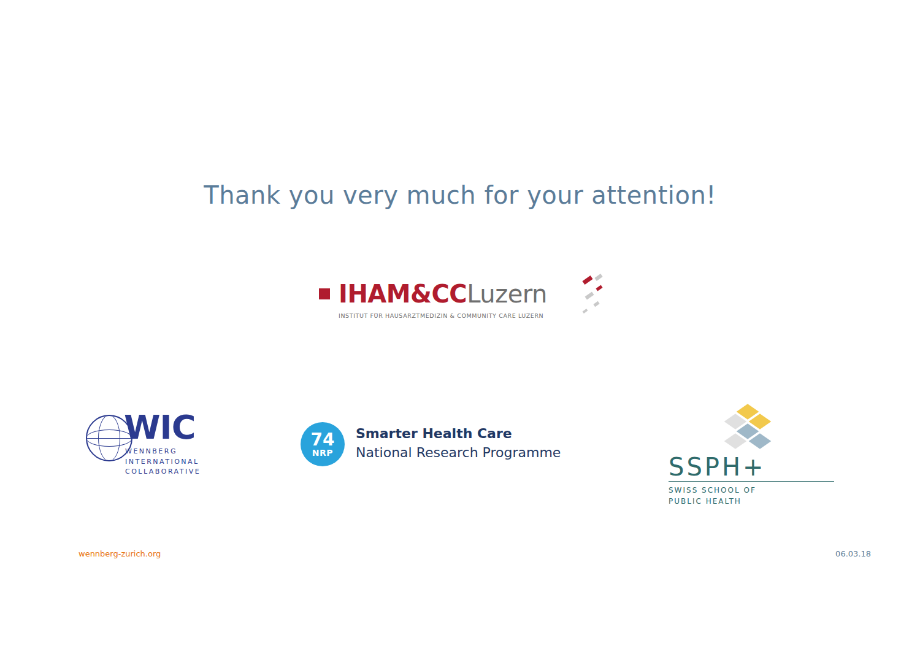Thank you very much for your attention!
IHAM&CC Luzern
INSTITUT FÜR HAUSARZTMEDIZIN & COMMUNITY CARE LUZERN
WIC
Wennberg
International
Collaborative
74 NRP
Smarter Health Care
National Research Programme
SSPH+
Swiss School of
Public Health
wennberg-zurich.org 06.03.18